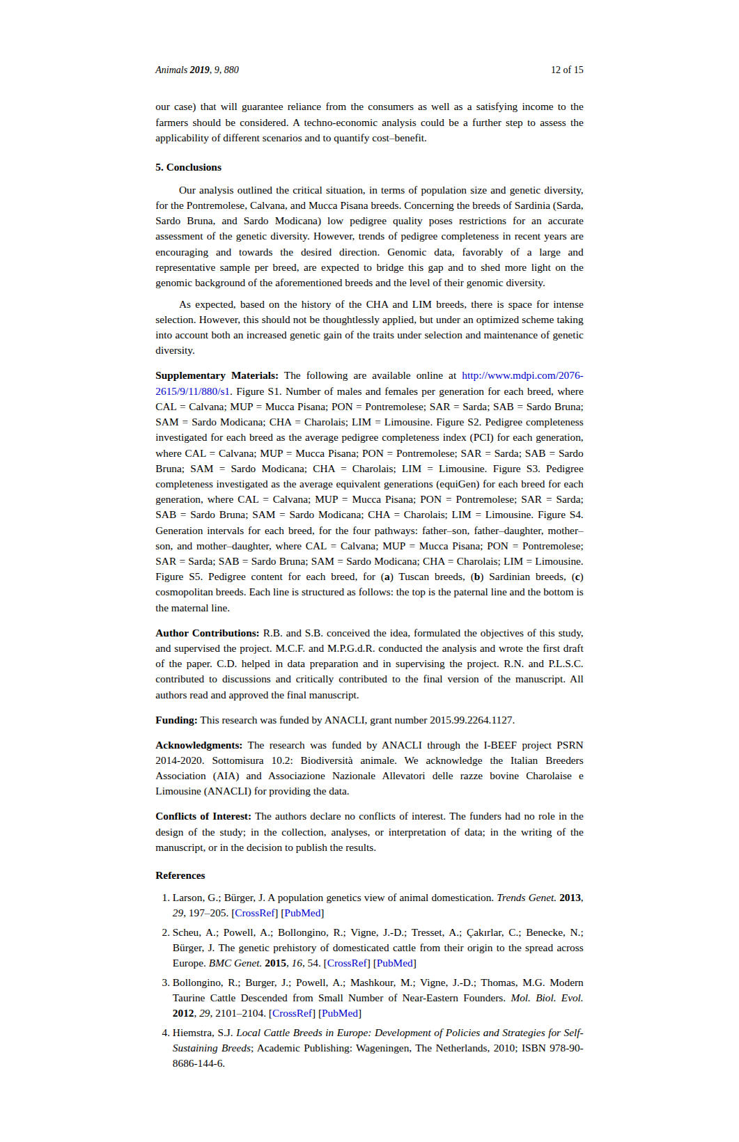Animals 2019, 9, 880
12 of 15
our case) that will guarantee reliance from the consumers as well as a satisfying income to the farmers should be considered. A techno-economic analysis could be a further step to assess the applicability of different scenarios and to quantify cost–benefit.
5. Conclusions
Our analysis outlined the critical situation, in terms of population size and genetic diversity, for the Pontremolese, Calvana, and Mucca Pisana breeds. Concerning the breeds of Sardinia (Sarda, Sardo Bruna, and Sardo Modicana) low pedigree quality poses restrictions for an accurate assessment of the genetic diversity. However, trends of pedigree completeness in recent years are encouraging and towards the desired direction. Genomic data, favorably of a large and representative sample per breed, are expected to bridge this gap and to shed more light on the genomic background of the aforementioned breeds and the level of their genomic diversity.
As expected, based on the history of the CHA and LIM breeds, there is space for intense selection. However, this should not be thoughtlessly applied, but under an optimized scheme taking into account both an increased genetic gain of the traits under selection and maintenance of genetic diversity.
Supplementary Materials: The following are available online at http://www.mdpi.com/2076-2615/9/11/880/s1. Figure S1. Number of males and females per generation for each breed, where CAL = Calvana; MUP = Mucca Pisana; PON = Pontremolese; SAR = Sarda; SAB = Sardo Bruna; SAM = Sardo Modicana; CHA = Charolais; LIM = Limousine. Figure S2. Pedigree completeness investigated for each breed as the average pedigree completeness index (PCI) for each generation, where CAL = Calvana; MUP = Mucca Pisana; PON = Pontremolese; SAR = Sarda; SAB = Sardo Bruna; SAM = Sardo Modicana; CHA = Charolais; LIM = Limousine. Figure S3. Pedigree completeness investigated as the average equivalent generations (equiGen) for each breed for each generation, where CAL = Calvana; MUP = Mucca Pisana; PON = Pontremolese; SAR = Sarda; SAB = Sardo Bruna; SAM = Sardo Modicana; CHA = Charolais; LIM = Limousine. Figure S4. Generation intervals for each breed, for the four pathways: father–son, father–daughter, mother–son, and mother–daughter, where CAL = Calvana; MUP = Mucca Pisana; PON = Pontremolese; SAR = Sarda; SAB = Sardo Bruna; SAM = Sardo Modicana; CHA = Charolais; LIM = Limousine. Figure S5. Pedigree content for each breed, for (a) Tuscan breeds, (b) Sardinian breeds, (c) cosmopolitan breeds. Each line is structured as follows: the top is the paternal line and the bottom is the maternal line.
Author Contributions: R.B. and S.B. conceived the idea, formulated the objectives of this study, and supervised the project. M.C.F. and M.P.G.d.R. conducted the analysis and wrote the first draft of the paper. C.D. helped in data preparation and in supervising the project. R.N. and P.L.S.C. contributed to discussions and critically contributed to the final version of the manuscript. All authors read and approved the final manuscript.
Funding: This research was funded by ANACLI, grant number 2015.99.2264.1127.
Acknowledgments: The research was funded by ANACLI through the I-BEEF project PSRN 2014-2020. Sottomisura 10.2: Biodiversità animale. We acknowledge the Italian Breeders Association (AIA) and Associazione Nazionale Allevatori delle razze bovine Charolaise e Limousine (ANACLI) for providing the data.
Conflicts of Interest: The authors declare no conflicts of interest. The funders had no role in the design of the study; in the collection, analyses, or interpretation of data; in the writing of the manuscript, or in the decision to publish the results.
References
Larson, G.; Bürger, J. A population genetics view of animal domestication. Trends Genet. 2013, 29, 197–205. [CrossRef] [PubMed]
Scheu, A.; Powell, A.; Bollongino, R.; Vigne, J.-D.; Tresset, A.; Çakırlar, C.; Benecke, N.; Bürger, J. The genetic prehistory of domesticated cattle from their origin to the spread across Europe. BMC Genet. 2015, 16, 54. [CrossRef] [PubMed]
Bollongino, R.; Burger, J.; Powell, A.; Mashkour, M.; Vigne, J.-D.; Thomas, M.G. Modern Taurine Cattle Descended from Small Number of Near-Eastern Founders. Mol. Biol. Evol. 2012, 29, 2101–2104. [CrossRef] [PubMed]
Hiemstra, S.J. Local Cattle Breeds in Europe: Development of Policies and Strategies for Self-Sustaining Breeds; Academic Publishing: Wageningen, The Netherlands, 2010; ISBN 978-90-8686-144-6.